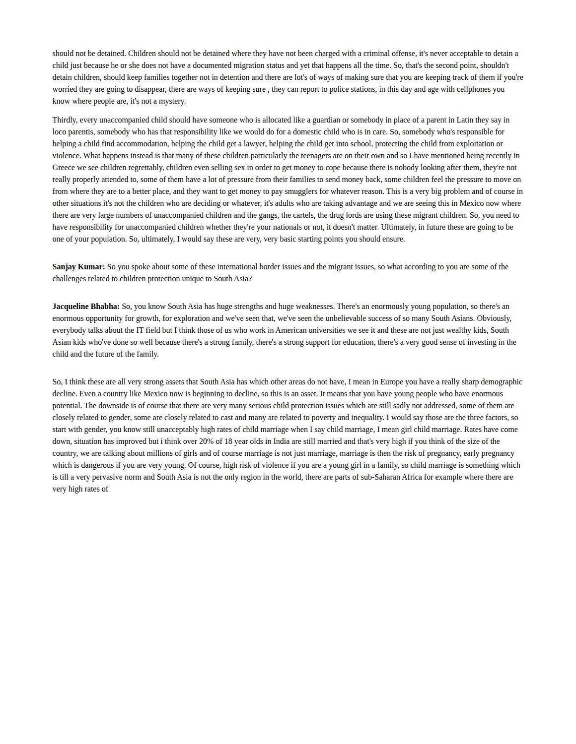should not be detained. Children should not be detained where they have not been charged with a criminal offense, it's never acceptable to detain a child just because he or she does not have a documented migration status and yet that happens all the time. So, that's the second point, shouldn't detain children, should keep families together not in detention and there are lot's of ways of making sure that you are keeping track of them if you're worried they are going to disappear, there are ways of keeping sure , they can report to police stations, in this day and age with cellphones you know where people are, it's not a mystery.
Thirdly, every unaccompanied child should have someone who is allocated like a guardian or somebody in place of a parent in Latin they say in loco parentis, somebody who has that responsibility like we would do for a domestic child who is in care. So, somebody who's responsible for helping a child find accommodation, helping the child get a lawyer, helping the child get into school, protecting the child from exploitation or violence. What happens instead is that many of these children particularly the teenagers are on their own and so I have mentioned being recently in Greece we see children regrettably, children even selling sex in order to get money to cope because there is nobody looking after them, they're not really properly attended to, some of them have a lot of pressure from their families to send money back, some children feel the pressure to move on from where they are to a better place, and they want to get money to pay smugglers for whatever reason. This is a very big problem and of course in other situations it's not the children who are deciding or whatever, it's adults who are taking advantage and we are seeing this in Mexico now where there are very large numbers of unaccompanied children and the gangs, the cartels, the drug lords are using these migrant children. So, you need to have responsibility for unaccompanied children whether they're your nationals or not, it doesn't matter. Ultimately, in future these are going to be one of your population. So, ultimately, I would say these are very, very basic starting points you should ensure.
Sanjay Kumar: So you spoke about some of these international border issues and the migrant issues, so what according to you are some of the challenges related to children protection unique to South Asia?
Jacqueline Bhabha: So, you know South Asia has huge strengths and huge weaknesses. There's an enormously young population, so there's an enormous opportunity for growth, for exploration and we've seen that, we've seen the unbelievable success of so many South Asians. Obviously, everybody talks about the IT field but I think those of us who work in American universities we see it and these are not just wealthy kids, South Asian kids who've done so well because there's a strong family, there's a strong support for education, there's a very good sense of investing in the child and the future of the family.
So, I think these are all very strong assets that South Asia has which other areas do not have, I mean in Europe you have a really sharp demographic decline. Even a country like Mexico now is beginning to decline, so this is an asset. It means that you have young people who have enormous potential. The downside is of course that there are very many serious child protection issues which are still sadly not addressed, some of them are closely related to gender, some are closely related to cast and many are related to poverty and inequality. I would say those are the three factors, so start with gender, you know still unacceptably high rates of child marriage when I say child marriage, I mean girl child marriage. Rates have come down, situation has improved but i think over 20% of 18 year olds in India are still married and that's very high if you think of the size of the country, we are talking about millions of girls and of course marriage is not just marriage, marriage is then the risk of pregnancy, early pregnancy which is dangerous if you are very young. Of course, high risk of violence if you are a young girl in a family, so child marriage is something which is till a very pervasive norm and South Asia is not the only region in the world, there are parts of sub-Saharan Africa for example where there are very high rates of